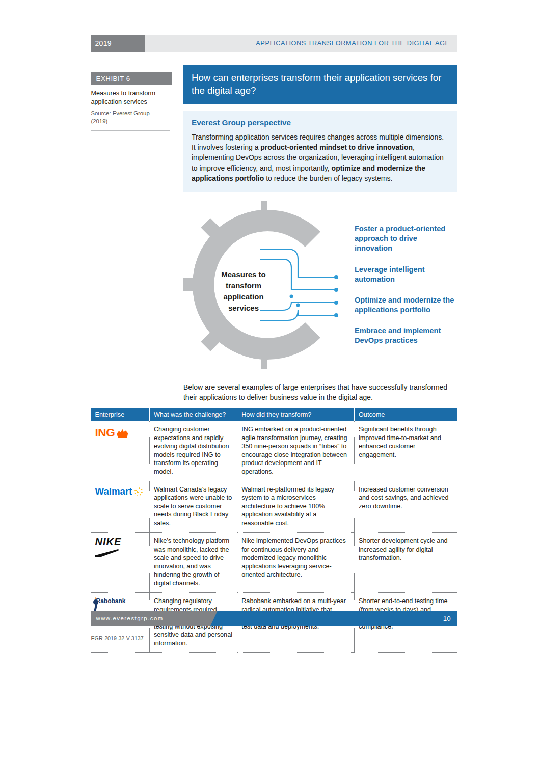2019
Applications Transformation for the Digital Age
EXHIBIT 6
Measures to transform application services
Source: Everest Group (2019)
How can enterprises transform their application services for the digital age?
Everest Group perspective
Transforming application services requires changes across multiple dimensions. It involves fostering a product-oriented mindset to drive innovation, implementing DevOps across the organization, leveraging intelligent automation to improve efficiency, and, most importantly, optimize and modernize the applications portfolio to reduce the burden of legacy systems.
Measures to transform application services
Foster a product-oriented approach to drive innovation
Leverage intelligent automation
Optimize and modernize the applications portfolio
Embrace and implement DevOps practices
Below are several examples of large enterprises that have successfully transformed their applications to deliver business value in the digital age.
| Enterprise | What was the challenge? | How did they transform? | Outcome |
| --- | --- | --- | --- |
| ING | Changing customer expectations and rapidly evolving digital distribution models required ING to transform its operating model. | ING embarked on a product-oriented agile transformation journey, creating 350 nine-person squads in “tribes” to encourage close integration between product development and IT operations. | Significant benefits through improved time-to-market and enhanced customer engagement. |
| Walmart | Walmart Canada’s legacy applications were unable to scale to serve customer needs during Black Friday sales. | Walmart re-platformed its legacy system to a microservices architecture to achieve 100% application availability at a reasonable cost. | Increased customer conversion and cost savings, and achieved zero downtime. |
| NIKE | Nike’s technology platform was monolithic, lacked the scale and speed to drive innovation, and was hindering the growth of digital channels. | Nike implemented DevOps practices for continuous delivery and modernized legacy monolithic applications leveraging service-oriented architecture. | Shorter development cycle and increased agility for digital transformation. |
| Rabobank | Changing regulatory requirements required Rabobank to speed up testing without exposing sensitive data and personal information. | Rabobank embarked on a multi-year radical automation initiative that involved automating the delivery of test data and deployments. | Shorter end-to-end testing time (from weeks to days) and enhanced regulatory compliance. |
www.everestgrp.com
10
EGR-2019-32-V-3137